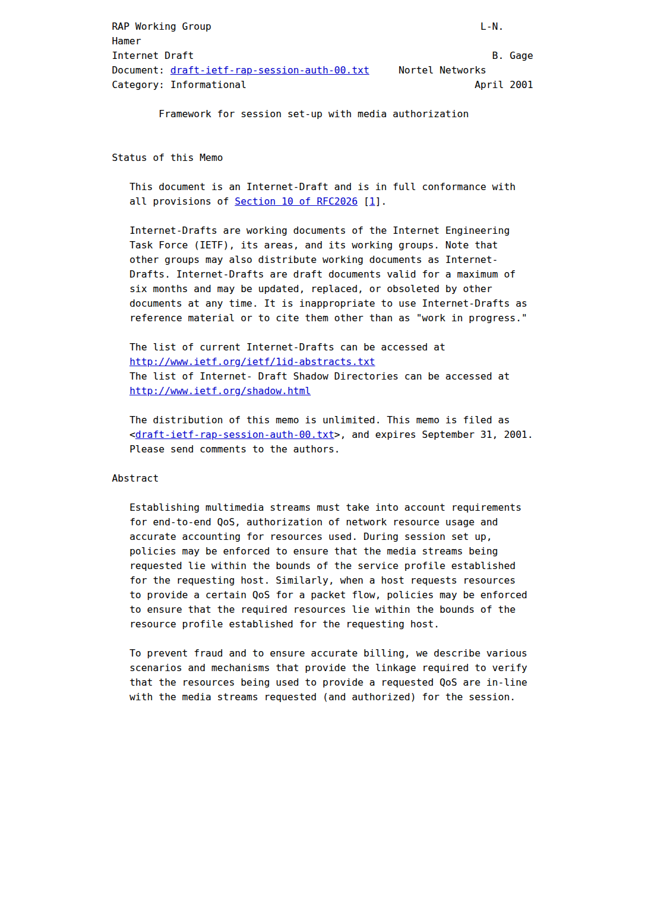RAP Working Group                                              L-N. Hamer
Internet Draft                                                   B. Gage
Document: draft-ietf-rap-session-auth-00.txt     Nortel Networks
Category: Informational                                       April 2001

        Framework for session set-up with media authorization


Status of this Memo

   This document is an Internet-Draft and is in full conformance with
   all provisions of Section 10 of RFC2026 [1].

   Internet-Drafts are working documents of the Internet Engineering
   Task Force (IETF), its areas, and its working groups. Note that
   other groups may also distribute working documents as Internet-
   Drafts. Internet-Drafts are draft documents valid for a maximum of
   six months and may be updated, replaced, or obsoleted by other
   documents at any time. It is inappropriate to use Internet-Drafts as
   reference material or to cite them other than as "work in progress."

   The list of current Internet-Drafts can be accessed at
   http://www.ietf.org/ietf/1id-abstracts.txt
   The list of Internet- Draft Shadow Directories can be accessed at
   http://www.ietf.org/shadow.html

   The distribution of this memo is unlimited. This memo is filed as
   <draft-ietf-rap-session-auth-00.txt>, and expires September 31, 2001.
   Please send comments to the authors.

Abstract

   Establishing multimedia streams must take into account requirements
   for end-to-end QoS, authorization of network resource usage and
   accurate accounting for resources used. During session set up,
   policies may be enforced to ensure that the media streams being
   requested lie within the bounds of the service profile established
   for the requesting host. Similarly, when a host requests resources
   to provide a certain QoS for a packet flow, policies may be enforced
   to ensure that the required resources lie within the bounds of the
   resource profile established for the requesting host.

   To prevent fraud and to ensure accurate billing, we describe various
   scenarios and mechanisms that provide the linkage required to verify
   that the resources being used to provide a requested QoS are in-line
   with the media streams requested (and authorized) for the session.